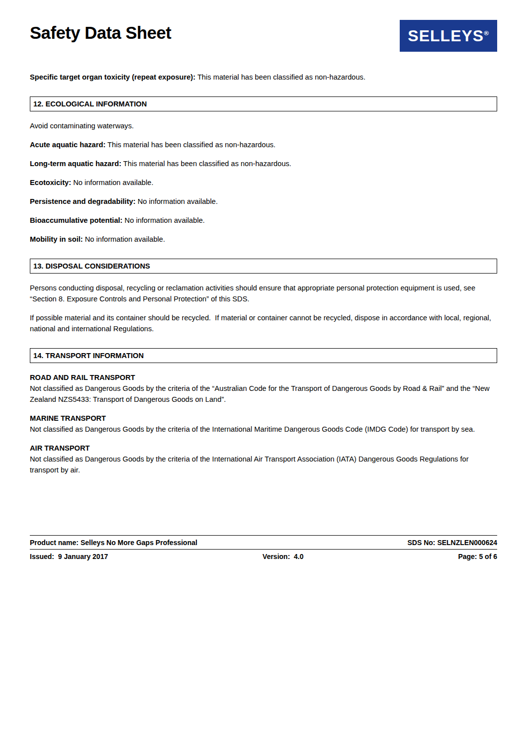Safety Data Sheet
SELLEYS®
Specific target organ toxicity (repeat exposure): This material has been classified as non-hazardous.
12. ECOLOGICAL INFORMATION
Avoid contaminating waterways.
Acute aquatic hazard: This material has been classified as non-hazardous.
Long-term aquatic hazard: This material has been classified as non-hazardous.
Ecotoxicity: No information available.
Persistence and degradability: No information available.
Bioaccumulative potential: No information available.
Mobility in soil: No information available.
13. DISPOSAL CONSIDERATIONS
Persons conducting disposal, recycling or reclamation activities should ensure that appropriate personal protection equipment is used, see “Section 8. Exposure Controls and Personal Protection” of this SDS.
If possible material and its container should be recycled. If material or container cannot be recycled, dispose in accordance with local, regional, national and international Regulations.
14. TRANSPORT INFORMATION
ROAD AND RAIL TRANSPORT
Not classified as Dangerous Goods by the criteria of the “Australian Code for the Transport of Dangerous Goods by Road & Rail” and the “New Zealand NZS5433: Transport of Dangerous Goods on Land”.
MARINE TRANSPORT
Not classified as Dangerous Goods by the criteria of the International Maritime Dangerous Goods Code (IMDG Code) for transport by sea.
AIR TRANSPORT
Not classified as Dangerous Goods by the criteria of the International Air Transport Association (IATA) Dangerous Goods Regulations for transport by air.
Product name: Selleys No More Gaps Professional SDS No: SELNZLEN000624
Issued: 9 January 2017 Version: 4.0 Page: 5 of 6